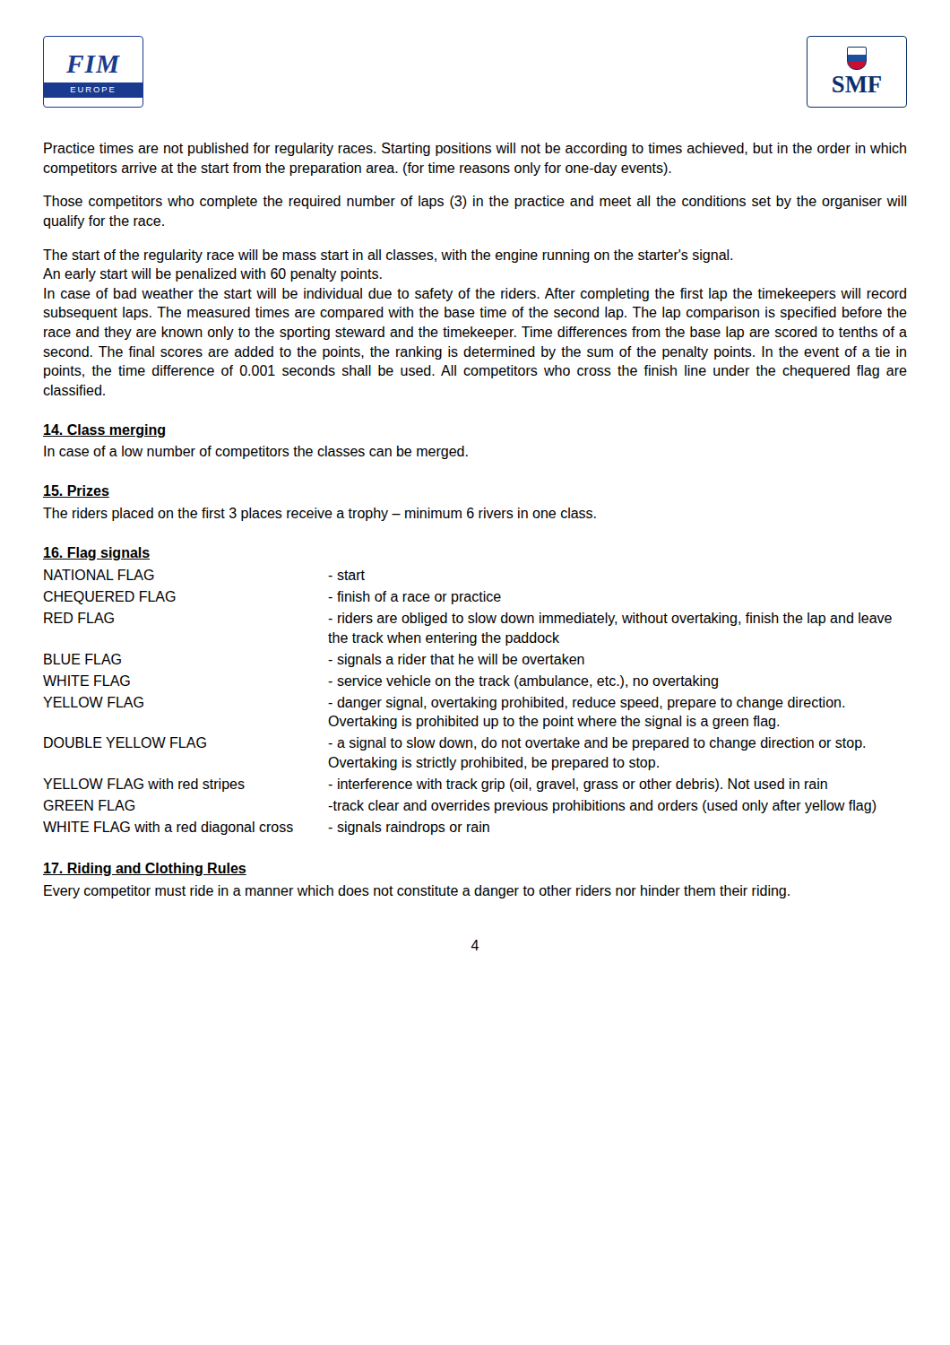FIM
EUROPE
SMF
Practice times are not published for regularity races. Starting positions will not be according to times achieved, but in the order in which competitors arrive at the start from the preparation area. (for time reasons only for one-day events).
Those competitors who complete the required number of laps (3) in the practice and meet all the conditions set by the organiser will qualify for the race.
The start of the regularity race will be mass start in all classes, with the engine running on the starter's signal.
An early start will be penalized with 60 penalty points.
In case of bad weather the start will be individual due to safety of the riders. After completing the first lap the timekeepers will record subsequent laps. The measured times are compared with the base time of the second lap. The lap comparison is specified before the race and they are known only to the sporting steward and the timekeeper. Time differences from the base lap are scored to tenths of a second. The final scores are added to the points, the ranking is determined by the sum of the penalty points. In the event of a tie in points, the time difference of 0.001 seconds shall be used. All competitors who cross the finish line under the chequered flag are classified.
14. Class merging
In case of a low number of competitors the classes can be merged.
15. Prizes
The riders placed on the first 3 places receive a trophy – minimum 6 rivers in one class.
16. Flag signals
| NATIONAL FLAG | - start |
| CHEQUERED FLAG | - finish of a race or practice |
| RED FLAG | - riders are obliged to slow down immediately, without overtaking, finish the lap and leave the track when entering the paddock |
| BLUE FLAG | - signals a rider that he will be overtaken |
| WHITE FLAG | - service vehicle on the track (ambulance, etc.), no overtaking |
| YELLOW FLAG | - danger signal, overtaking prohibited, reduce speed, prepare to change direction. Overtaking is prohibited up to the point where the signal is a green flag. |
| DOUBLE YELLOW FLAG | - a signal to slow down, do not overtake and be prepared to change direction or stop. Overtaking is strictly prohibited, be prepared to stop. |
| YELLOW FLAG with red stripes | - interference with track grip (oil, gravel, grass or other debris). Not used in rain |
| GREEN FLAG | -track clear and overrides previous prohibitions and orders (used only after yellow flag) |
| WHITE FLAG with a red diagonal cross | - signals raindrops or rain |
17. Riding and Clothing Rules
Every competitor must ride in a manner which does not constitute a danger to other riders nor hinder them their riding.
4